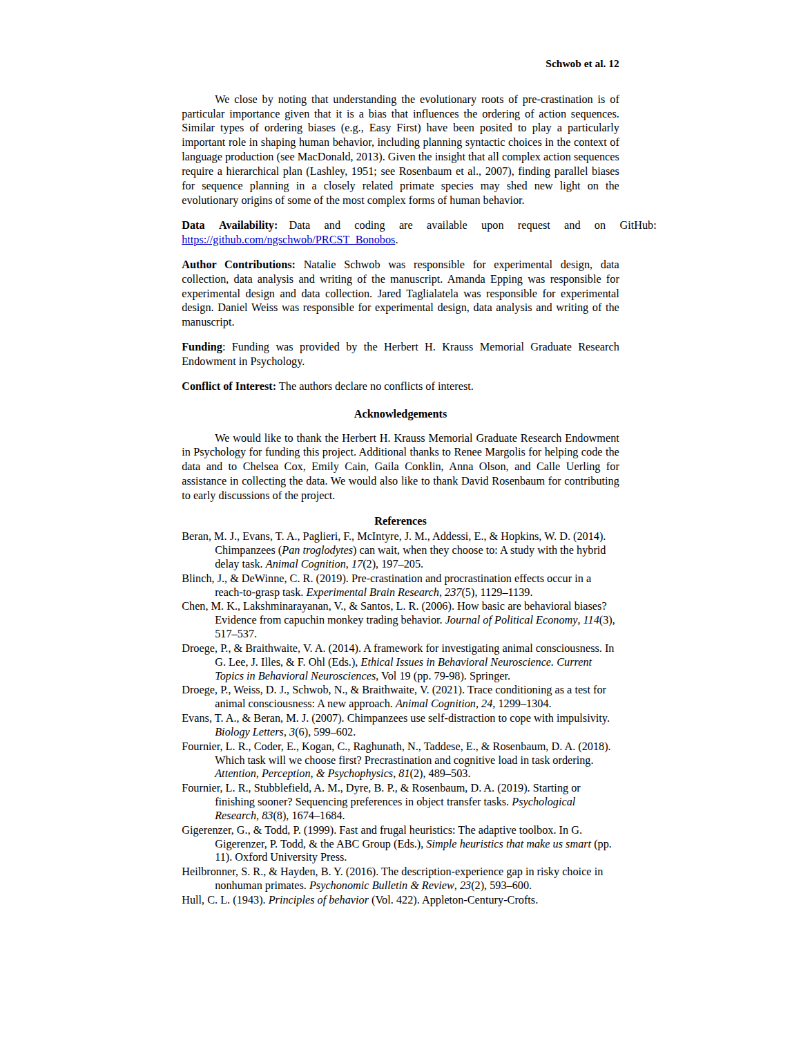Schwob et al. 12
We close by noting that understanding the evolutionary roots of pre-crastination is of particular importance given that it is a bias that influences the ordering of action sequences. Similar types of ordering biases (e.g., Easy First) have been posited to play a particularly important role in shaping human behavior, including planning syntactic choices in the context of language production (see MacDonald, 2013). Given the insight that all complex action sequences require a hierarchical plan (Lashley, 1951; see Rosenbaum et al., 2007), finding parallel biases for sequence planning in a closely related primate species may shed new light on the evolutionary origins of some of the most complex forms of human behavior.
Data Availability: Data and coding are available upon request and on GitHub:
https://github.com/ngschwob/PRCST_Bonobos.
Author Contributions: Natalie Schwob was responsible for experimental design, data collection, data analysis and writing of the manuscript. Amanda Epping was responsible for experimental design and data collection. Jared Taglialatela was responsible for experimental design. Daniel Weiss was responsible for experimental design, data analysis and writing of the manuscript.
Funding: Funding was provided by the Herbert H. Krauss Memorial Graduate Research Endowment in Psychology.
Conflict of Interest: The authors declare no conflicts of interest.
Acknowledgements
We would like to thank the Herbert H. Krauss Memorial Graduate Research Endowment in Psychology for funding this project. Additional thanks to Renee Margolis for helping code the data and to Chelsea Cox, Emily Cain, Gaila Conklin, Anna Olson, and Calle Uerling for assistance in collecting the data. We would also like to thank David Rosenbaum for contributing to early discussions of the project.
References
Beran, M. J., Evans, T. A., Paglieri, F., McIntyre, J. M., Addessi, E., & Hopkins, W. D. (2014). Chimpanzees (Pan troglodytes) can wait, when they choose to: A study with the hybrid delay task. Animal Cognition, 17(2), 197–205.
Blinch, J., & DeWinne, C. R. (2019). Pre-crastination and procrastination effects occur in a reach-to-grasp task. Experimental Brain Research, 237(5), 1129–1139.
Chen, M. K., Lakshminarayanan, V., & Santos, L. R. (2006). How basic are behavioral biases? Evidence from capuchin monkey trading behavior. Journal of Political Economy, 114(3), 517–537.
Droege, P., & Braithwaite, V. A. (2014). A framework for investigating animal consciousness. In G. Lee, J. Illes, & F. Ohl (Eds.), Ethical Issues in Behavioral Neuroscience. Current Topics in Behavioral Neurosciences, Vol 19 (pp. 79-98). Springer.
Droege, P., Weiss, D. J., Schwob, N., & Braithwaite, V. (2021). Trace conditioning as a test for animal consciousness: A new approach. Animal Cognition, 24, 1299–1304.
Evans, T. A., & Beran, M. J. (2007). Chimpanzees use self-distraction to cope with impulsivity. Biology Letters, 3(6), 599–602.
Fournier, L. R., Coder, E., Kogan, C., Raghunath, N., Taddese, E., & Rosenbaum, D. A. (2018). Which task will we choose first? Precrastination and cognitive load in task ordering. Attention, Perception, & Psychophysics, 81(2), 489–503.
Fournier, L. R., Stubblefield, A. M., Dyre, B. P., & Rosenbaum, D. A. (2019). Starting or finishing sooner? Sequencing preferences in object transfer tasks. Psychological Research, 83(8), 1674–1684.
Gigerenzer, G., & Todd, P. (1999). Fast and frugal heuristics: The adaptive toolbox. In G. Gigerenzer, P. Todd, & the ABC Group (Eds.), Simple heuristics that make us smart (pp. 11). Oxford University Press.
Heilbronner, S. R., & Hayden, B. Y. (2016). The description-experience gap in risky choice in nonhuman primates. Psychonomic Bulletin & Review, 23(2), 593–600.
Hull, C. L. (1943). Principles of behavior (Vol. 422). Appleton-Century-Crofts.